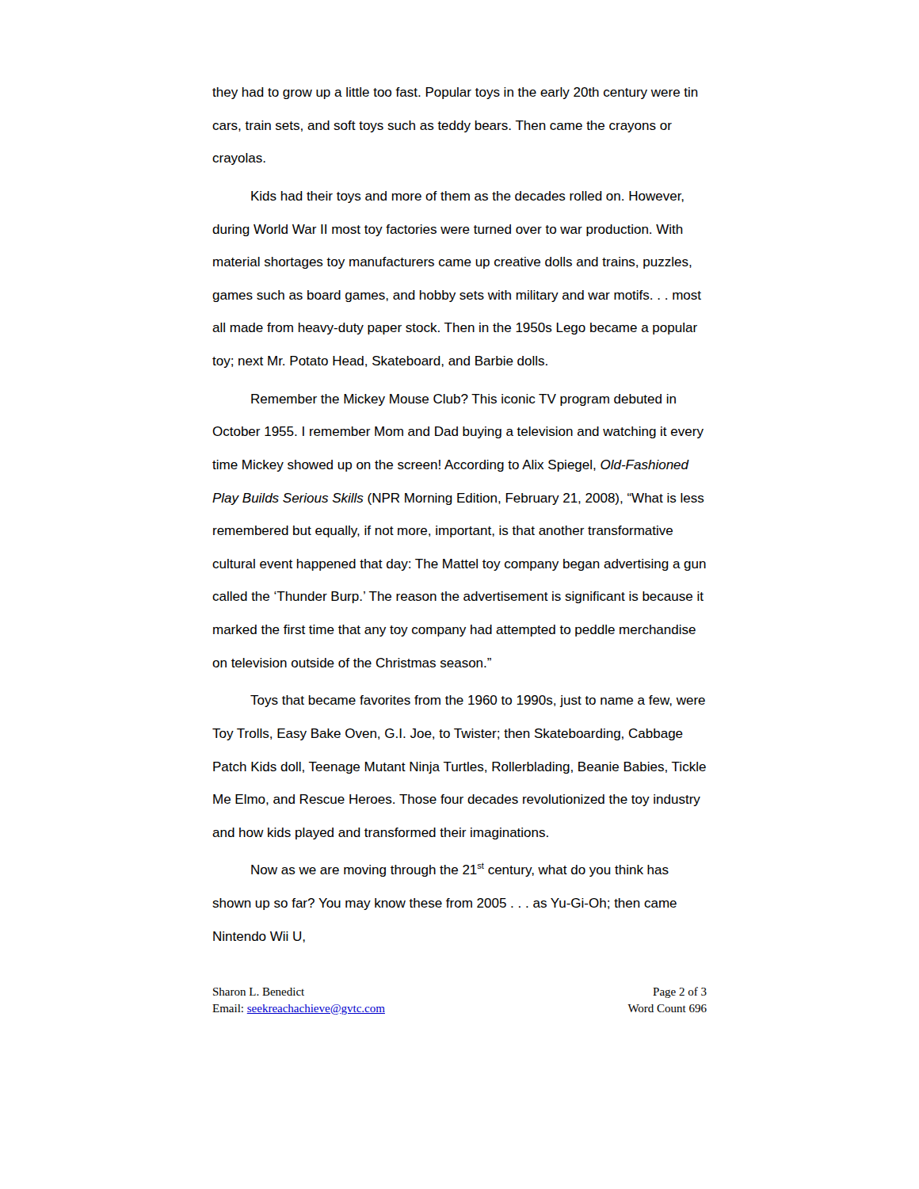they had to grow up a little too fast. Popular toys in the early 20th century were tin cars, train sets, and soft toys such as teddy bears. Then came the crayons or crayolas.
Kids had their toys and more of them as the decades rolled on. However, during World War II most toy factories were turned over to war production. With material shortages toy manufacturers came up creative dolls and trains, puzzles, games such as board games, and hobby sets with military and war motifs. . . most all made from heavy-duty paper stock. Then in the 1950s Lego became a popular toy; next Mr. Potato Head, Skateboard, and Barbie dolls.
Remember the Mickey Mouse Club? This iconic TV program debuted in October 1955. I remember Mom and Dad buying a television and watching it every time Mickey showed up on the screen! According to Alix Spiegel, Old-Fashioned Play Builds Serious Skills (NPR Morning Edition, February 21, 2008), “What is less remembered but equally, if not more, important, is that another transformative cultural event happened that day: The Mattel toy company began advertising a gun called the ‘Thunder Burp.’ The reason the advertisement is significant is because it marked the first time that any toy company had attempted to peddle merchandise on television outside of the Christmas season.”
Toys that became favorites from the 1960 to 1990s, just to name a few, were Toy Trolls, Easy Bake Oven, G.I. Joe, to Twister; then Skateboarding, Cabbage Patch Kids doll, Teenage Mutant Ninja Turtles, Rollerblading, Beanie Babies, Tickle Me Elmo, and Rescue Heroes. Those four decades revolutionized the toy industry and how kids played and transformed their imaginations.
Now as we are moving through the 21st century, what do you think has shown up so far? You may know these from 2005 . . . as Yu-Gi-Oh; then came Nintendo Wii U,
Sharon L. Benedict
Email: seekreachachieve@gvtc.com
Page 2 of 3
Word Count 696